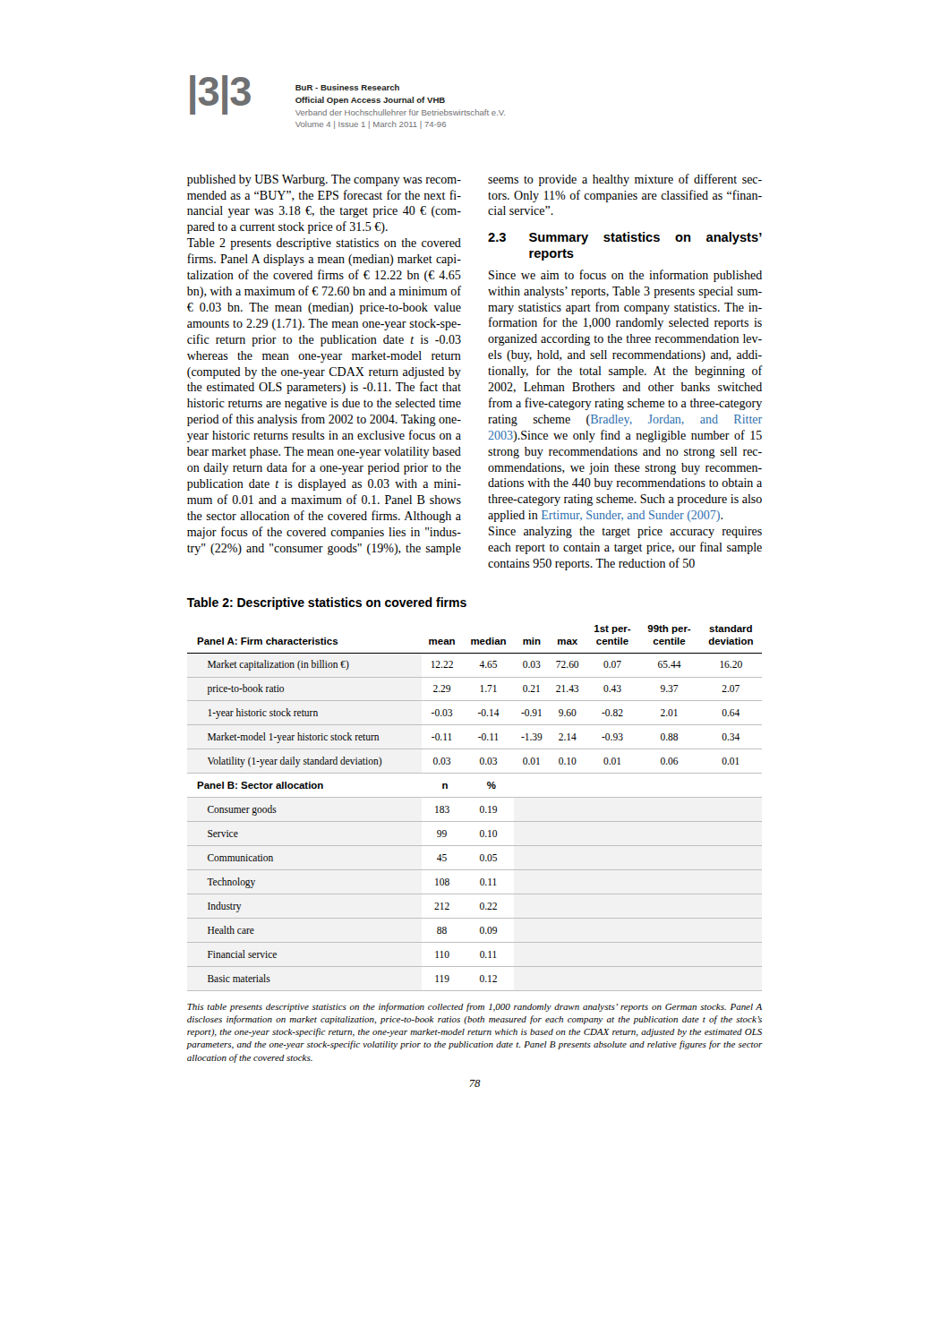|3|3
BuR - Business Research
Official Open Access Journal of VHB
Verband der Hochschullehrer für Betriebswirtschaft e.V.
Volume 4 | Issue 1 | March 2011 | 74-96
published by UBS Warburg. The company was recommended as a “BUY”, the EPS forecast for the next financial year was 3.18 €, the target price 40 € (compared to a current stock price of 31.5 €).
Table 2 presents descriptive statistics on the covered firms. Panel A displays a mean (median) market capitalization of the covered firms of € 12.22 bn (€ 4.65 bn), with a maximum of € 72.60 bn and a minimum of € 0.03 bn. The mean (median) price-to-book value amounts to 2.29 (1.71). The mean one-year stock-specific return prior to the publication date t is -0.03 whereas the mean one-year market-model return (computed by the one-year CDAX return adjusted by the estimated OLS parameters) is -0.11. The fact that historic returns are negative is due to the selected time period of this analysis from 2002 to 2004. Taking one-year historic returns results in an exclusive focus on a bear market phase. The mean one-year volatility based on daily return data for a one-year period prior to the publication date t is displayed as 0.03 with a minimum of 0.01 and a maximum of 0.1. Panel B shows the sector allocation of the covered firms. Although a major focus of the covered companies lies in "industry" (22%) and "consumer goods" (19%), the sample seems to provide a healthy mixture of different sectors. Only 11% of companies are classified as “financial service”.
2.3 Summary statistics on analysts’ reports
Since we aim to focus on the information published within analysts’ reports, Table 3 presents special summary statistics apart from company statistics. The information for the 1,000 randomly selected reports is organized according to the three recommendation levels (buy, hold, and sell recommendations) and, additionally, for the total sample. At the beginning of 2002, Lehman Brothers and other banks switched from a five-category rating scheme to a three-category rating scheme (Bradley, Jordan, and Ritter 2003).Since we only find a negligible number of 15 strong buy recommendations and no strong sell recommendations, we join these strong buy recommendations with the 440 buy recommendations to obtain a three-category rating scheme. Such a procedure is also applied in Ertimur, Sunder, and Sunder (2007).
Since analyzing the target price accuracy requires each report to contain a target price, our final sample contains 950 reports. The reduction of 50
Table 2: Descriptive statistics on covered firms
| Panel A: Firm characteristics | mean | median | min | max | 1st per- centile | 99th per- centile | standard deviation |
| --- | --- | --- | --- | --- | --- | --- | --- |
| Market capitalization (in billion €) | 12.22 | 4.65 | 0.03 | 72.60 | 0.07 | 65.44 | 16.20 |
| price-to-book ratio | 2.29 | 1.71 | 0.21 | 21.43 | 0.43 | 9.37 | 2.07 |
| 1-year historic stock return | -0.03 | -0.14 | -0.91 | 9.60 | -0.82 | 2.01 | 0.64 |
| Market-model 1-year historic stock return | -0.11 | -0.11 | -1.39 | 2.14 | -0.93 | 0.88 | 0.34 |
| Volatility (1-year daily standard deviation) | 0.03 | 0.03 | 0.01 | 0.10 | 0.01 | 0.06 | 0.01 |
| Panel B: Sector allocation | n | % | | | | | |
| Consumer goods | 183 | 0.19 | | | | | |
| Service | 99 | 0.10 | | | | | |
| Communication | 45 | 0.05 | | | | | |
| Technology | 108 | 0.11 | | | | | |
| Industry | 212 | 0.22 | | | | | |
| Health care | 88 | 0.09 | | | | | |
| Financial service | 110 | 0.11 | | | | | |
| Basic materials | 119 | 0.12 | | | | | |
This table presents descriptive statistics on the information collected from 1,000 randomly drawn analysts’ reports on German stocks. Panel A discloses information on market capitalization, price-to-book ratios (both measured for each company at the publication date t of the stock’s report), the one-year stock-specific return, the one-year market-model return which is based on the CDAX return, adjusted by the estimated OLS parameters, and the one-year stock-specific volatility prior to the publication date t. Panel B presents absolute and relative figures for the sector allocation of the covered stocks.
78